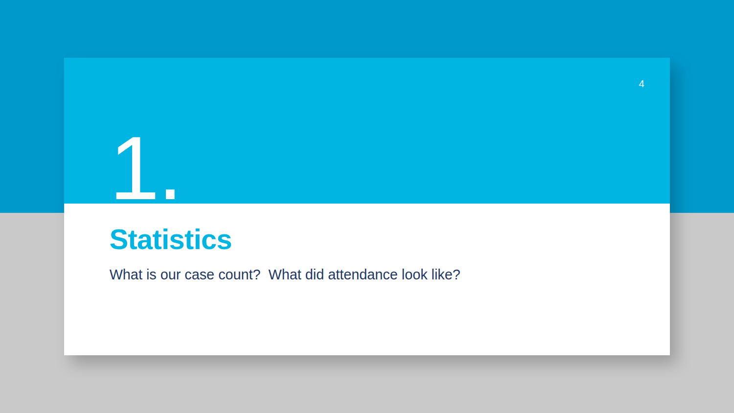4 1.
Statistics
What is our case count? What did attendance look like?